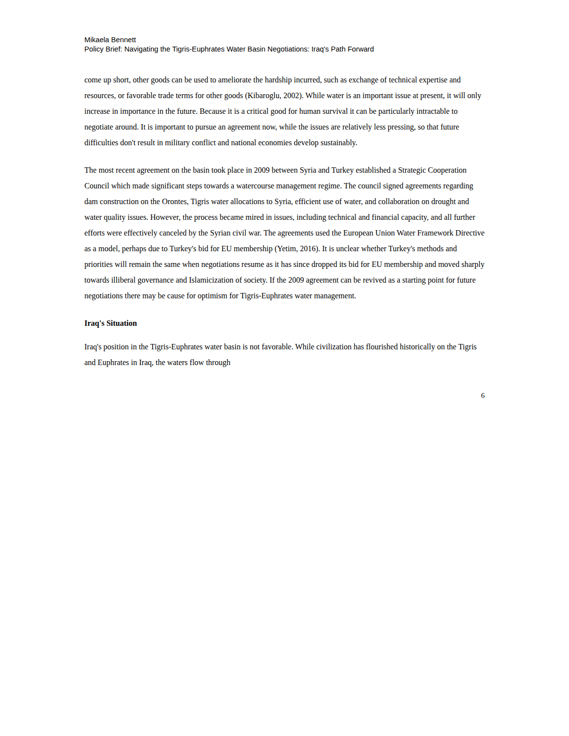Mikaela Bennett
Policy Brief: Navigating the Tigris-Euphrates Water Basin Negotiations: Iraq's Path Forward
come up short, other goods can be used to ameliorate the hardship incurred, such as exchange of technical expertise and resources, or favorable trade terms for other goods (Kibaroglu, 2002). While water is an important issue at present, it will only increase in importance in the future. Because it is a critical good for human survival it can be particularly intractable to negotiate around. It is important to pursue an agreement now, while the issues are relatively less pressing, so that future difficulties don't result in military conflict and national economies develop sustainably.
The most recent agreement on the basin took place in 2009 between Syria and Turkey established a Strategic Cooperation Council which made significant steps towards a watercourse management regime. The council signed agreements regarding dam construction on the Orontes, Tigris water allocations to Syria, efficient use of water, and collaboration on drought and water quality issues. However, the process became mired in issues, including technical and financial capacity, and all further efforts were effectively canceled by the Syrian civil war. The agreements used the European Union Water Framework Directive as a model, perhaps due to Turkey's bid for EU membership (Yetim, 2016). It is unclear whether Turkey's methods and priorities will remain the same when negotiations resume as it has since dropped its bid for EU membership and moved sharply towards illiberal governance and Islamicization of society. If the 2009 agreement can be revived as a starting point for future negotiations there may be cause for optimism for Tigris-Euphrates water management.
Iraq's Situation
Iraq's position in the Tigris-Euphrates water basin is not favorable. While civilization has flourished historically on the Tigris and Euphrates in Iraq, the waters flow through
6